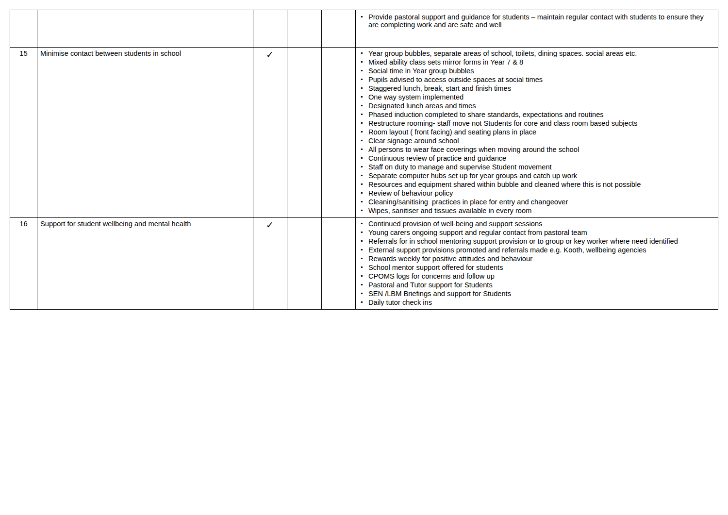| | | | | | Provide pastoral support and guidance for students – maintain regular contact with students to ensure they are completing work and are safe and well |
| 15 | Minimise contact between students in school | ✓ | | | Year group bubbles, separate areas of school, toilets, dining spaces. social areas etc. Mixed ability class sets mirror forms in Year 7 & 8 Social time in Year group bubbles Pupils advised to access outside spaces at social times Staggered lunch, break, start and finish times One way system implemented Designated lunch areas and times Phased induction completed to share standards, expectations and routines Restructure rooming- staff move not Students for core and class room based subjects Room layout ( front facing) and seating plans in place Clear signage around school All persons to wear face coverings when moving around the school Continuous review of practice and guidance Staff on duty to manage and supervise Student movement Separate computer hubs set up for year groups and catch up work Resources and equipment shared within bubble and cleaned where this is not possible Review of behaviour policy Cleaning/sanitising practices in place for entry and changeover Wipes, sanitiser and tissues available in every room |
| 16 | Support for student wellbeing and mental health | ✓ | | | Continued provision of well-being and support sessions Young carers ongoing support and regular contact from pastoral team Referrals for in school mentoring support provision or to group or key worker where need identified External support provisions promoted and referrals made e.g. Kooth, wellbeing agencies Rewards weekly for positive attitudes and behaviour School mentor support offered for students CPOMS logs for concerns and follow up Pastoral and Tutor support for Students SEN /LBM Briefings and support for Students Daily tutor check ins |